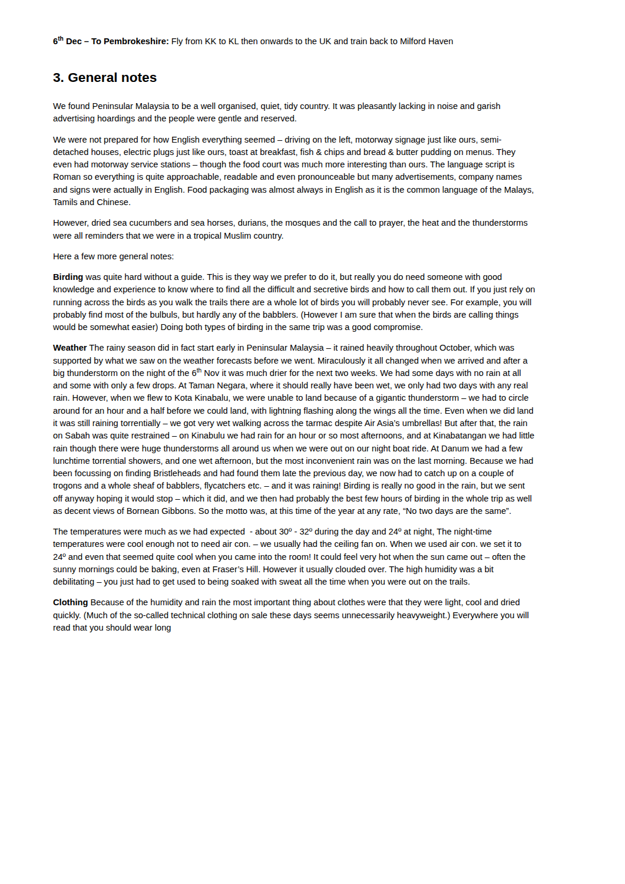6th Dec – To Pembrokeshire: Fly from KK to KL then onwards to the UK and train back to Milford Haven
3. General notes
We found Peninsular Malaysia to be a well organised, quiet, tidy country. It was pleasantly lacking in noise and garish advertising hoardings and the people were gentle and reserved.
We were not prepared for how English everything seemed – driving on the left, motorway signage just like ours, semi-detached houses, electric plugs just like ours, toast at breakfast, fish & chips and bread & butter pudding on menus. They even had motorway service stations – though the food court was much more interesting than ours. The language script is Roman so everything is quite approachable, readable and even pronounceable but many advertisements, company names and signs were actually in English. Food packaging was almost always in English as it is the common language of the Malays, Tamils and Chinese.
However, dried sea cucumbers and sea horses, durians, the mosques and the call to prayer, the heat and the thunderstorms were all reminders that we were in a tropical Muslim country.
Here a few more general notes:
Birding was quite hard without a guide. This is they way we prefer to do it, but really you do need someone with good knowledge and experience to know where to find all the difficult and secretive birds and how to call them out. If you just rely on running across the birds as you walk the trails there are a whole lot of birds you will probably never see. For example, you will probably find most of the bulbuls, but hardly any of the babblers. (However I am sure that when the birds are calling things would be somewhat easier) Doing both types of birding in the same trip was a good compromise.
Weather The rainy season did in fact start early in Peninsular Malaysia – it rained heavily throughout October, which was supported by what we saw on the weather forecasts before we went. Miraculously it all changed when we arrived and after a big thunderstorm on the night of the 6th Nov it was much drier for the next two weeks. We had some days with no rain at all and some with only a few drops. At Taman Negara, where it should really have been wet, we only had two days with any real rain. However, when we flew to Kota Kinabalu, we were unable to land because of a gigantic thunderstorm – we had to circle around for an hour and a half before we could land, with lightning flashing along the wings all the time. Even when we did land it was still raining torrentially – we got very wet walking across the tarmac despite Air Asia’s umbrellas! But after that, the rain on Sabah was quite restrained – on Kinabulu we had rain for an hour or so most afternoons, and at Kinabatangan we had little rain though there were huge thunderstorms all around us when we were out on our night boat ride. At Danum we had a few lunchtime torrential showers, and one wet afternoon, but the most inconvenient rain was on the last morning. Because we had been focussing on finding Bristleheads and had found them late the previous day, we now had to catch up on a couple of trogons and a whole sheaf of babblers, flycatchers etc. – and it was raining! Birding is really no good in the rain, but we sent off anyway hoping it would stop – which it did, and we then had probably the best few hours of birding in the whole trip as well as decent views of Bornean Gibbons. So the motto was, at this time of the year at any rate, “No two days are the same”.
The temperatures were much as we had expected - about 30º - 32º during the day and 24º at night, The night-time temperatures were cool enough not to need air con. – we usually had the ceiling fan on. When we used air con. we set it to 24º and even that seemed quite cool when you came into the room! It could feel very hot when the sun came out – often the sunny mornings could be baking, even at Fraser’s Hill. However it usually clouded over. The high humidity was a bit debilitating – you just had to get used to being soaked with sweat all the time when you were out on the trails.
Clothing Because of the humidity and rain the most important thing about clothes were that they were light, cool and dried quickly. (Much of the so-called technical clothing on sale these days seems unnecessarily heavyweight.) Everywhere you will read that you should wear long